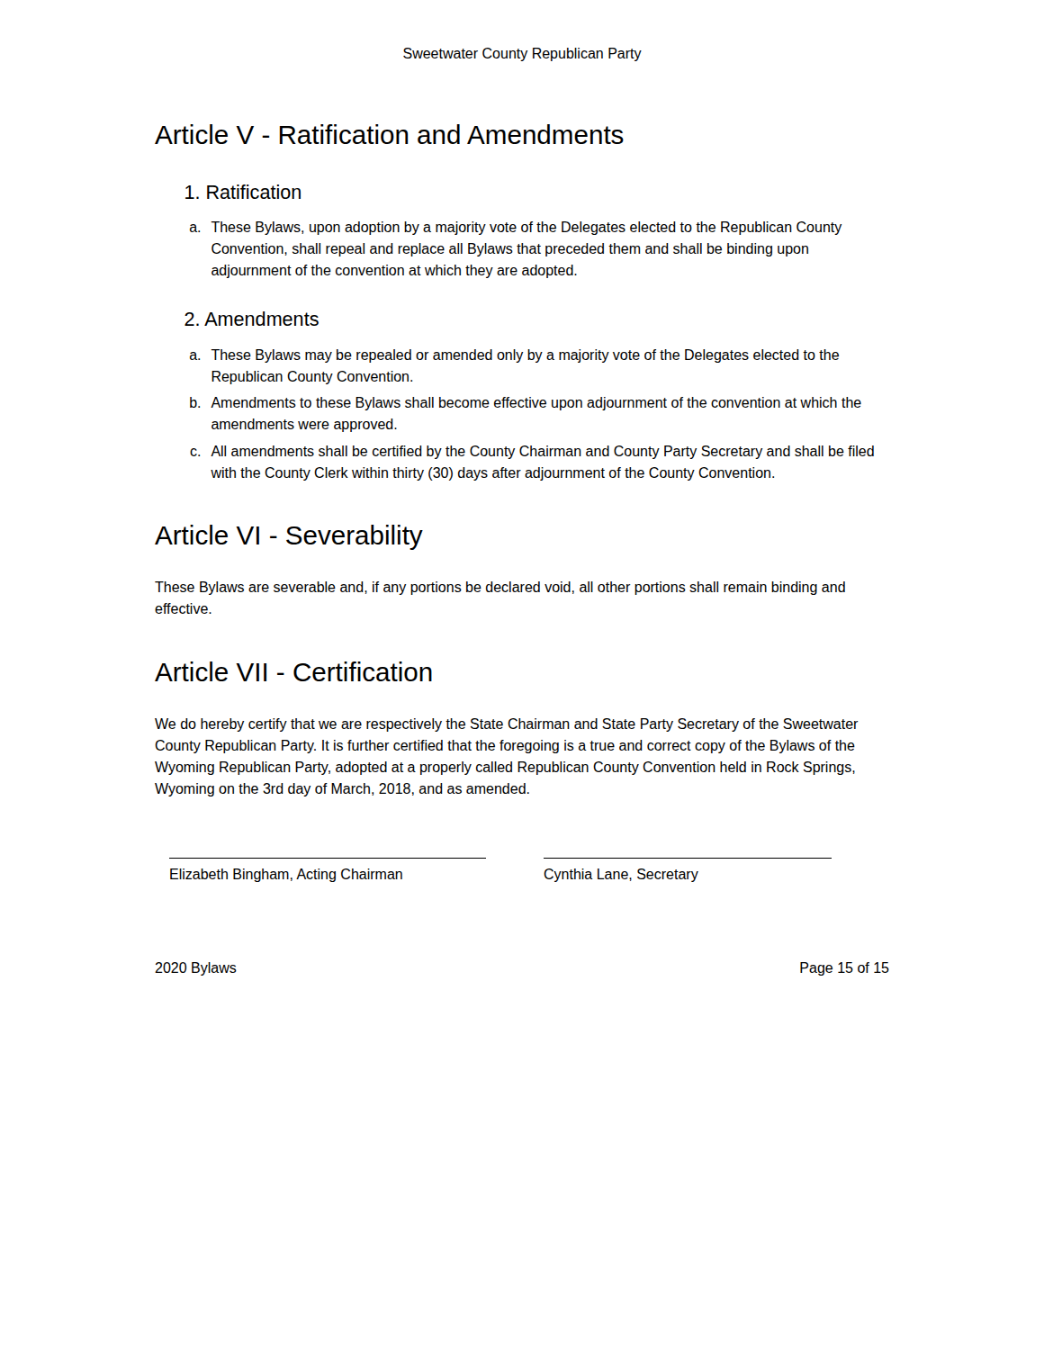Sweetwater County Republican Party
Article V - Ratification and Amendments
1. Ratification
These Bylaws, upon adoption by a majority vote of the Delegates elected to the Republican County Convention, shall repeal and replace all Bylaws that preceded them and shall be binding upon adjournment of the convention at which they are adopted.
2. Amendments
These Bylaws may be repealed or amended only by a majority vote of the Delegates elected to the Republican County Convention.
Amendments to these Bylaws shall become effective upon adjournment of the convention at which the amendments were approved.
All amendments shall be certified by the County Chairman and County Party Secretary and shall be filed with the County Clerk within thirty (30) days after adjournment of the County Convention.
Article VI - Severability
These Bylaws are severable and, if any portions be declared void, all other portions shall remain binding and effective.
Article VII - Certification
We do hereby certify that we are respectively the State Chairman and State Party Secretary of the Sweetwater County Republican Party. It is further certified that the foregoing is a true and correct copy of the Bylaws of the Wyoming Republican Party, adopted at a properly called Republican County Convention held in Rock Springs, Wyoming on the 3rd day of March, 2018, and as amended.
Elizabeth Bingham, Acting Chairman
Cynthia Lane, Secretary
2020 Bylaws Page 15 of 15